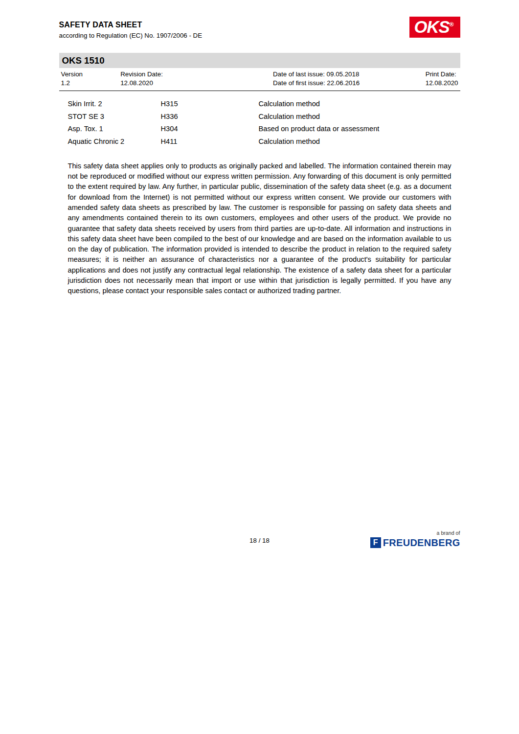SAFETY DATA SHEET
according to Regulation (EC) No. 1907/2006 - DE
OKS®
OKS 1510
| Version 1.2 | Revision Date: 12.08.2020 | Date of last issue: 09.05.2018 Date of first issue: 22.06.2016 | Print Date: 12.08.2020 |
| Skin Irrit. 2 | H315 | Calculation method |
| STOT SE 3 | H336 | Calculation method |
| Asp. Tox. 1 | H304 | Based on product data or assessment |
| Aquatic Chronic 2 | H411 | Calculation method |
This safety data sheet applies only to products as originally packed and labelled. The information contained therein may not be reproduced or modified without our express written permission. Any forwarding of this document is only permitted to the extent required by law. Any further, in particular public, dissemination of the safety data sheet (e.g. as a document for download from the Internet) is not permitted without our express written consent. We provide our customers with amended safety data sheets as prescribed by law. The customer is responsible for passing on safety data sheets and any amendments contained therein to its own customers, employees and other users of the product. We provide no guarantee that safety data sheets received by users from third parties are up-to-date. All information and instructions in this safety data sheet have been compiled to the best of our knowledge and are based on the information available to us on the day of publication. The information provided is intended to describe the product in relation to the required safety measures; it is neither an assurance of characteristics nor a guarantee of the product's suitability for particular applications and does not justify any contractual legal relationship. The existence of a safety data sheet for a particular jurisdiction does not necessarily mean that import or use within that jurisdiction is legally permitted. If you have any questions, please contact your responsible sales contact or authorized trading partner.
18 / 18
a brand of
FFREUDENBERG